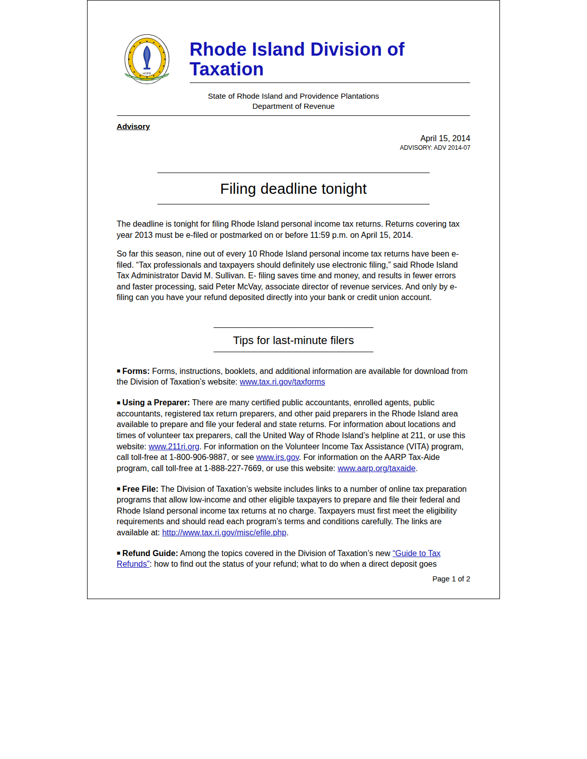HOPE
Rhode Island Division of Taxation
State of Rhode Island and Providence Plantations
Department of Revenue
Advisory
April 15, 2014
ADVISORY: ADV 2014-07
Filing deadline tonight
The deadline is tonight for filing Rhode Island personal income tax returns. Returns covering tax year 2013 must be e-filed or postmarked on or before 11:59 p.m. on April 15, 2014.
So far this season, nine out of every 10 Rhode Island personal income tax returns have been e-filed. “Tax professionals and taxpayers should definitely use electronic filing,” said Rhode Island Tax Administrator David M. Sullivan. E- filing saves time and money, and results in fewer errors and faster processing, said Peter McVay, associate director of revenue services. And only by e-filing can you have your refund deposited directly into your bank or credit union account.
Tips for last-minute filers
■Forms: Forms, instructions, booklets, and additional information are available for download from the Division of Taxation’s website: www.tax.ri.gov/taxforms
■Using a Preparer: There are many certified public accountants, enrolled agents, public accountants, registered tax return preparers, and other paid preparers in the Rhode Island area available to prepare and file your federal and state returns. For information about locations and times of volunteer tax preparers, call the United Way of Rhode Island’s helpline at 211, or use this website: www.211ri.org. For information on the Volunteer Income Tax Assistance (VITA) program, call toll-free at 1-800-906-9887, or see www.irs.gov. For information on the AARP Tax-Aide program, call toll-free at 1-888-227-7669, or use this website: www.aarp.org/taxaide.
■Free File: The Division of Taxation’s website includes links to a number of online tax preparation programs that allow low-income and other eligible taxpayers to prepare and file their federal and Rhode Island personal income tax returns at no charge. Taxpayers must first meet the eligibility requirements and should read each program’s terms and conditions carefully. The links are available at: http://www.tax.ri.gov/misc/efile.php.
■Refund Guide: Among the topics covered in the Division of Taxation’s new “Guide to Tax Refunds”: how to find out the status of your refund; what to do when a direct deposit goes
Page 1 of 2